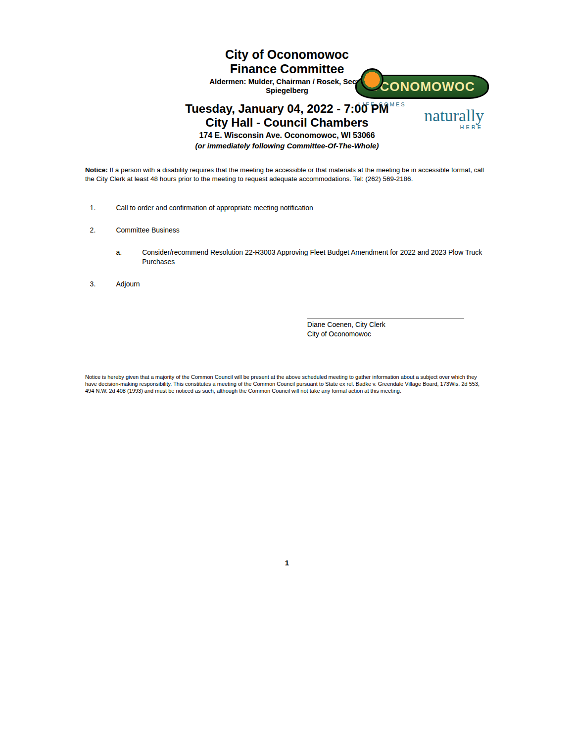OCONOMOWOC
LIFE COMES
naturally
HERE
City of Oconomowoc
Finance Committee
Aldermen: Mulder, Chairman / Rosek, Secy /
Spiegelberg
Tuesday, January 04, 2022 - 7:00 PM
City Hall - Council Chambers
174 E. Wisconsin Ave. Oconomowoc, WI 53066
(or immediately following Committee-Of-The-Whole)
Notice: If a person with a disability requires that the meeting be accessible or that materials at the meeting be in accessible format, call the City Clerk at least 48 hours prior to the meeting to request adequate accommodations. Tel: (262) 569-2186.
Call to order and confirmation of appropriate meeting notification
Committee Business
Consider/recommend Resolution 22-R3003 Approving Fleet Budget Amendment for 2022 and 2023 Plow Truck Purchases
Adjourn
Diane Coenen, City Clerk
City of Oconomowoc
Notice is hereby given that a majority of the Common Council will be present at the above scheduled meeting to gather information about a subject over which they have decision-making responsibility. This constitutes a meeting of the Common Council pursuant to State ex rel. Badke v. Greendale Village Board, 173Wis. 2d 553, 494 N.W. 2d 408 (1993) and must be noticed as such, although the Common Council will not take any formal action at this meeting.
1